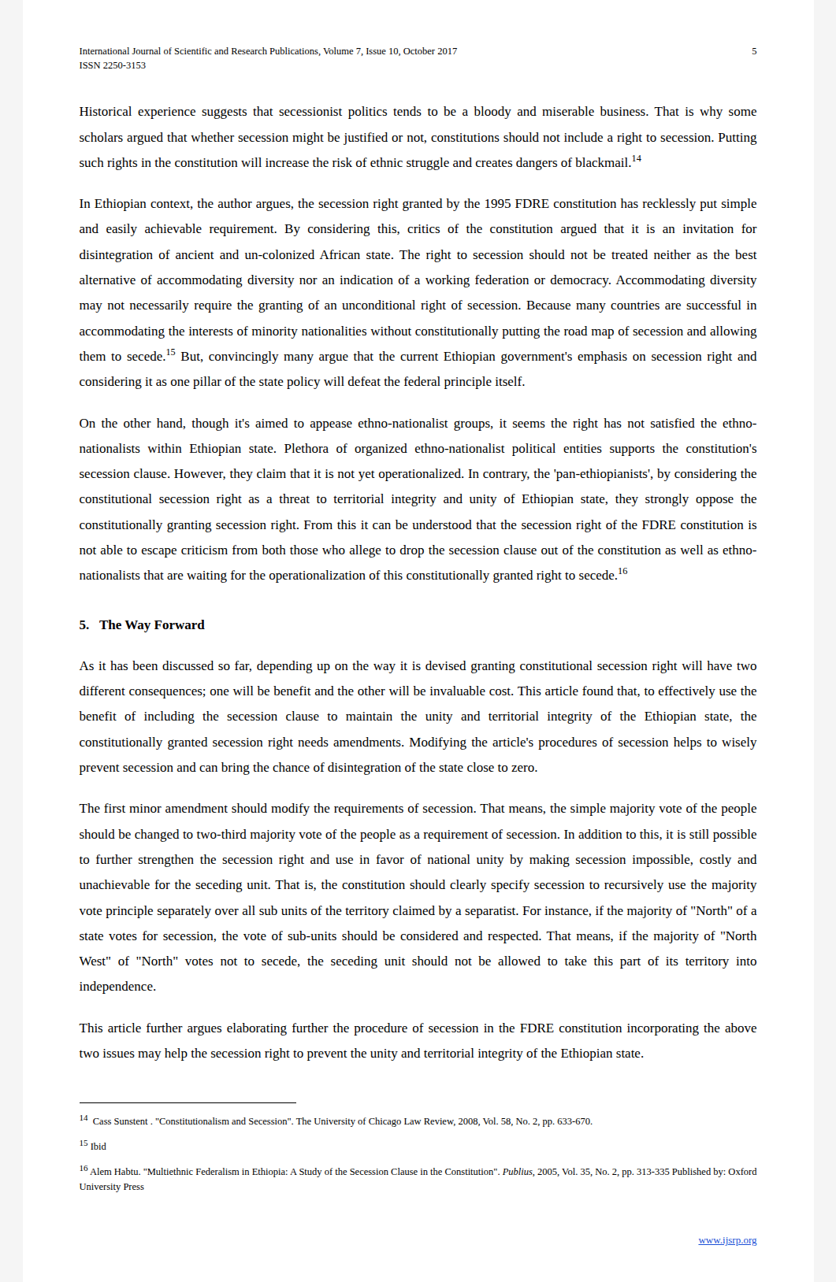5 International Journal of Scientific and Research Publications, Volume 7, Issue 10, October 2017
ISSN 2250-3153
Historical experience suggests that secessionist politics tends to be a bloody and miserable business. That is why some scholars argued that whether secession might be justified or not, constitutions should not include a right to secession. Putting such rights in the constitution will increase the risk of ethnic struggle and creates dangers of blackmail.14
In Ethiopian context, the author argues, the secession right granted by the 1995 FDRE constitution has recklessly put simple and easily achievable requirement. By considering this, critics of the constitution argued that it is an invitation for disintegration of ancient and un-colonized African state. The right to secession should not be treated neither as the best alternative of accommodating diversity nor an indication of a working federation or democracy. Accommodating diversity may not necessarily require the granting of an unconditional right of secession. Because many countries are successful in accommodating the interests of minority nationalities without constitutionally putting the road map of secession and allowing them to secede.15 But, convincingly many argue that the current Ethiopian government's emphasis on secession right and considering it as one pillar of the state policy will defeat the federal principle itself.
On the other hand, though it's aimed to appease ethno-nationalist groups, it seems the right has not satisfied the ethno-nationalists within Ethiopian state. Plethora of organized ethno-nationalist political entities supports the constitution's secession clause. However, they claim that it is not yet operationalized. In contrary, the 'pan-ethiopianists', by considering the constitutional secession right as a threat to territorial integrity and unity of Ethiopian state, they strongly oppose the constitutionally granting secession right. From this it can be understood that the secession right of the FDRE constitution is not able to escape criticism from both those who allege to drop the secession clause out of the constitution as well as ethno-nationalists that are waiting for the operationalization of this constitutionally granted right to secede.16
5. The Way Forward
As it has been discussed so far, depending up on the way it is devised granting constitutional secession right will have two different consequences; one will be benefit and the other will be invaluable cost. This article found that, to effectively use the benefit of including the secession clause to maintain the unity and territorial integrity of the Ethiopian state, the constitutionally granted secession right needs amendments. Modifying the article's procedures of secession helps to wisely prevent secession and can bring the chance of disintegration of the state close to zero.
The first minor amendment should modify the requirements of secession. That means, the simple majority vote of the people should be changed to two-third majority vote of the people as a requirement of secession. In addition to this, it is still possible to further strengthen the secession right and use in favor of national unity by making secession impossible, costly and unachievable for the seceding unit. That is, the constitution should clearly specify secession to recursively use the majority vote principle separately over all sub units of the territory claimed by a separatist. For instance, if the majority of "North" of a state votes for secession, the vote of sub-units should be considered and respected. That means, if the majority of "North West" of "North" votes not to secede, the seceding unit should not be allowed to take this part of its territory into independence.
This article further argues elaborating further the procedure of secession in the FDRE constitution incorporating the above two issues may help the secession right to prevent the unity and territorial integrity of the Ethiopian state.
14 Cass Sunstent . "Constitutionalism and Secession". The University of Chicago Law Review, 2008, Vol. 58, No. 2, pp. 633-670.
15 Ibid
16 Alem Habtu. "Multiethnic Federalism in Ethiopia: A Study of the Secession Clause in the Constitution". Publius, 2005, Vol. 35, No. 2, pp. 313-335 Published by: Oxford University Press
www.ijsrp.org